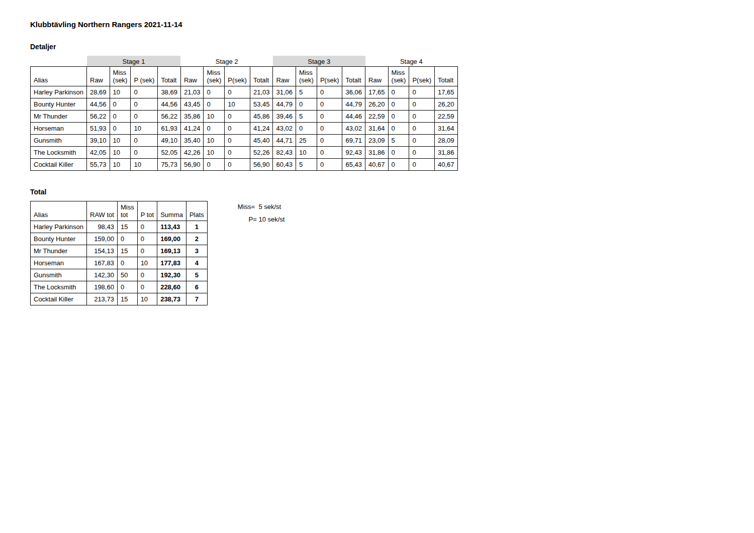Klubbtävling Northern Rangers 2021-11-14
Detaljer
| | Stage 1 | Stage 2 | Stage 3 | Stage 4 |
| --- | --- | --- | --- | --- |
| Alias | Raw | Miss (sek) | P (sek) | Totalt | Raw | Miss (sek) | P(sek) | Totalt | Raw | Miss (sek) | P(sek) | Totalt | Raw | Miss (sek) | P(sek) | Totalt |
| Harley Parkinson | 28,69 | 10 | 0 | 38,69 | 21,03 | 0 | 0 | 21,03 | 31,06 | 5 | 0 | 36,06 | 17,65 | 0 | 0 | 17,65 |
| Bounty Hunter | 44,56 | 0 | 0 | 44,56 | 43,45 | 0 | 10 | 53,45 | 44,79 | 0 | 0 | 44,79 | 26,20 | 0 | 0 | 26,20 |
| Mr Thunder | 56,22 | 0 | 0 | 56,22 | 35,86 | 10 | 0 | 45,86 | 39,46 | 5 | 0 | 44,46 | 22,59 | 0 | 0 | 22,59 |
| Horseman | 51,93 | 0 | 10 | 61,93 | 41,24 | 0 | 0 | 41,24 | 43,02 | 0 | 0 | 43,02 | 31,64 | 0 | 0 | 31,64 |
| Gunsmith | 39,10 | 10 | 0 | 49,10 | 35,40 | 10 | 0 | 45,40 | 44,71 | 25 | 0 | 69,71 | 23,09 | 5 | 0 | 28,09 |
| The Locksmith | 42,05 | 10 | 0 | 52,05 | 42,26 | 10 | 0 | 52,26 | 82,43 | 10 | 0 | 92,43 | 31,86 | 0 | 0 | 31,86 |
| Cocktail Killer | 55,73 | 10 | 10 | 75,73 | 56,90 | 0 | 0 | 56,90 | 60,43 | 5 | 0 | 65,43 | 40,67 | 0 | 0 | 40,67 |
Total
| Alias | RAW tot | Miss tot | P tot | Summa | Plats |
| --- | --- | --- | --- | --- | --- |
| Harley Parkinson | 98,43 | 15 | 0 | 113,43 | 1 |
| Bounty Hunter | 159,00 | 0 | 0 | 169,00 | 2 |
| Mr Thunder | 154,13 | 15 | 0 | 169,13 | 3 |
| Horseman | 167,83 | 0 | 10 | 177,83 | 4 |
| Gunsmith | 142,30 | 50 | 0 | 192,30 | 5 |
| The Locksmith | 198,60 | 0 | 0 | 228,60 | 6 |
| Cocktail Killer | 213,73 | 15 | 10 | 238,73 | 7 |
Miss= 5 sek/st
P= 10 sek/st